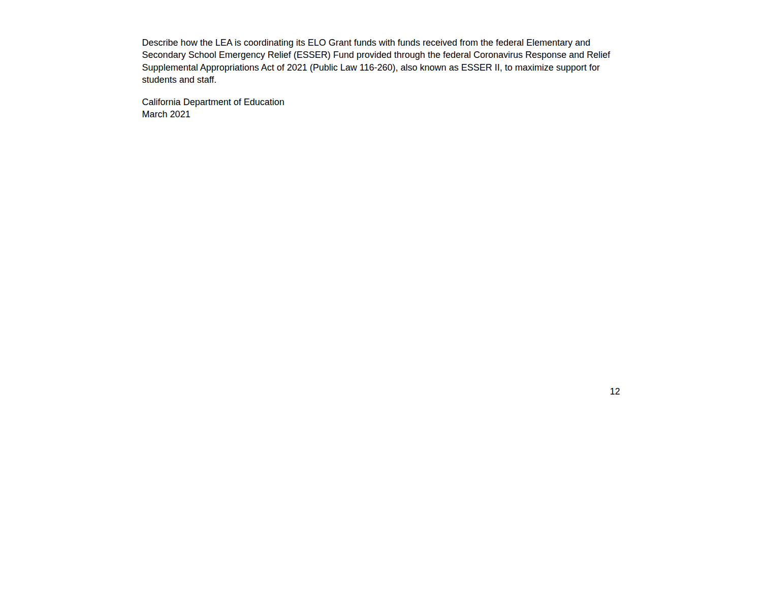Describe how the LEA is coordinating its ELO Grant funds with funds received from the federal Elementary and Secondary School Emergency Relief (ESSER) Fund provided through the federal Coronavirus Response and Relief Supplemental Appropriations Act of 2021 (Public Law 116-260), also known as ESSER II, to maximize support for students and staff.
California Department of Education March 2021
12